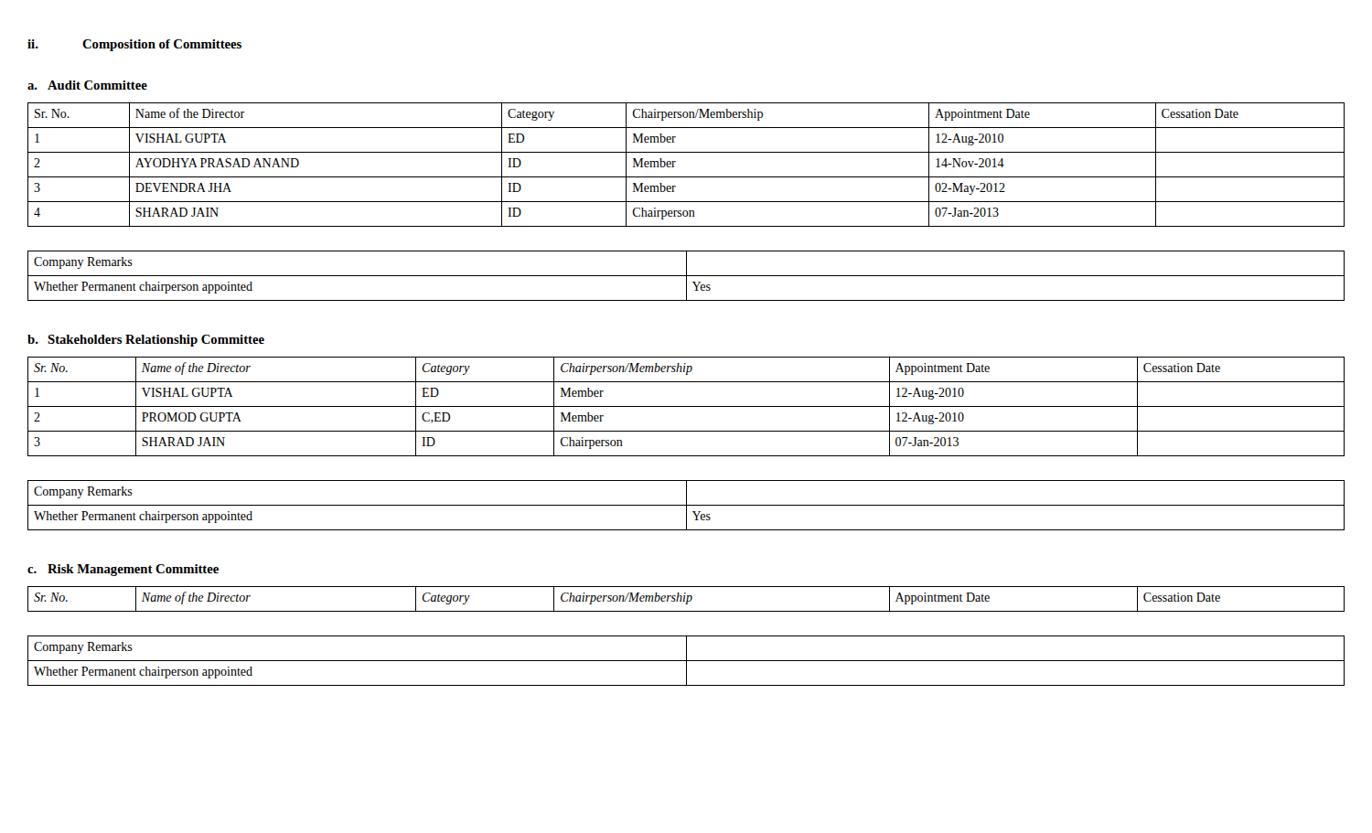ii. Composition of Committees
a. Audit Committee
| Sr. No. | Name of the Director | Category | Chairperson/Membership | Appointment Date | Cessation Date |
| --- | --- | --- | --- | --- | --- |
| 1 | VISHAL GUPTA | ED | Member | 12-Aug-2010 | |
| 2 | AYODHYA PRASAD ANAND | ID | Member | 14-Nov-2014 | |
| 3 | DEVENDRA JHA | ID | Member | 02-May-2012 | |
| 4 | SHARAD JAIN | ID | Chairperson | 07-Jan-2013 | |
| Company Remarks | |
| Whether Permanent chairperson appointed | Yes |
b. Stakeholders Relationship Committee
| Sr. No. | Name of the Director | Category | Chairperson/Membership | Appointment Date | Cessation Date |
| --- | --- | --- | --- | --- | --- |
| 1 | VISHAL GUPTA | ED | Member | 12-Aug-2010 | |
| 2 | PROMOD GUPTA | C,ED | Member | 12-Aug-2010 | |
| 3 | SHARAD JAIN | ID | Chairperson | 07-Jan-2013 | |
| Company Remarks | |
| Whether Permanent chairperson appointed | Yes |
c. Risk Management Committee
| Sr. No. | Name of the Director | Category | Chairperson/Membership | Appointment Date | Cessation Date |
| --- | --- | --- | --- | --- | --- |
| Company Remarks | |
| Whether Permanent chairperson appointed | |